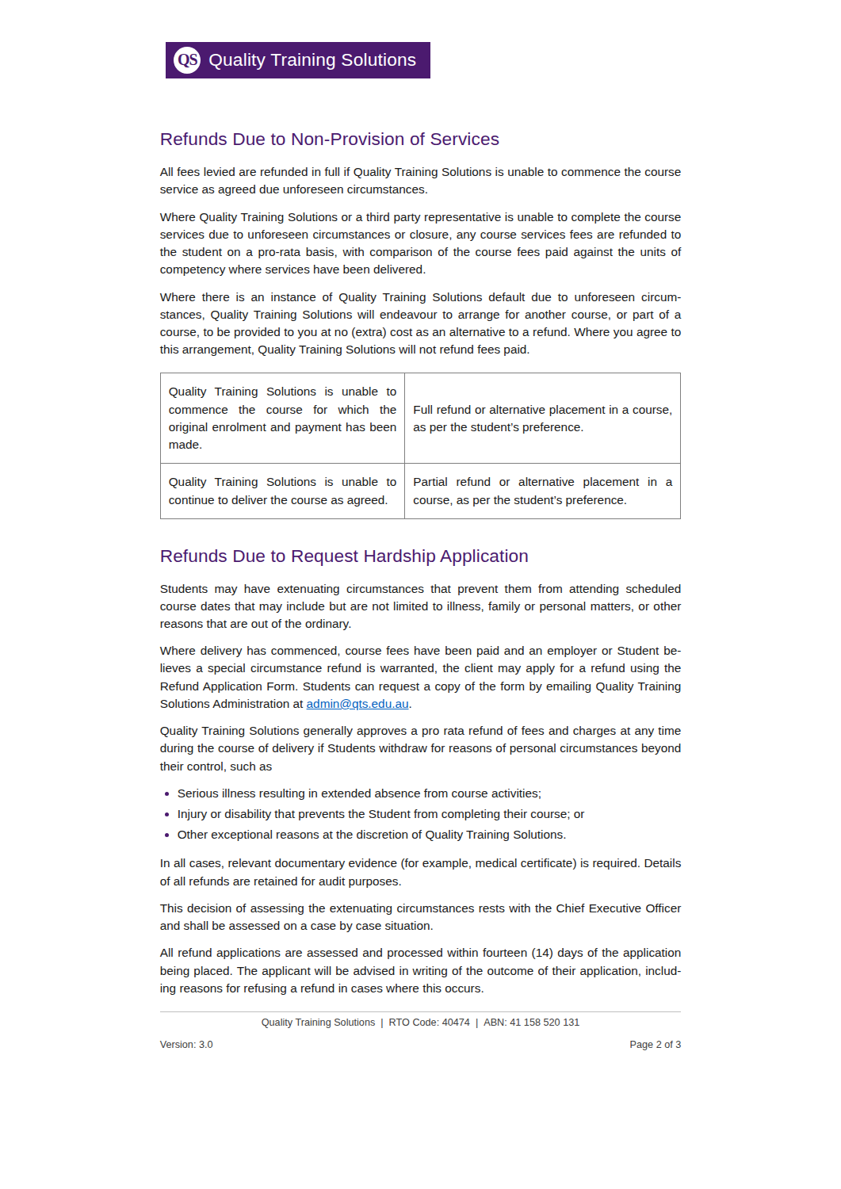QS
Quality Training Solutions
Refunds Due to Non-Provision of Services
All fees levied are refunded in full if Quality Training Solutions is unable to commence the course service as agreed due unforeseen circumstances.
Where Quality Training Solutions or a third party representative is unable to complete the course services due to unforeseen circumstances or closure, any course services fees are refunded to the student on a pro-rata basis, with comparison of the course fees paid against the units of competency where services have been delivered.
Where there is an instance of Quality Training Solutions default due to unforeseen circumstances, Quality Training Solutions will endeavour to arrange for another course, or part of a course, to be provided to you at no (extra) cost as an alternative to a refund. Where you agree to this arrangement, Quality Training Solutions will not refund fees paid.
| Quality Training Solutions is unable to commence the course for which the original enrolment and payment has been made. | Full refund or alternative placement in a course, as per the student’s preference. |
| Quality Training Solutions is unable to continue to deliver the course as agreed. | Partial refund or alternative placement in a course, as per the student’s preference. |
Refunds Due to Request Hardship Application
Students may have extenuating circumstances that prevent them from attending scheduled course dates that may include but are not limited to illness, family or personal matters, or other reasons that are out of the ordinary.
Where delivery has commenced, course fees have been paid and an employer or Student believes a special circumstance refund is warranted, the client may apply for a refund using the Refund Application Form. Students can request a copy of the form by emailing Quality Training Solutions Administration at admin@qts.edu.au.
Quality Training Solutions generally approves a pro rata refund of fees and charges at any time during the course of delivery if Students withdraw for reasons of personal circumstances beyond their control, such as
Serious illness resulting in extended absence from course activities;
Injury or disability that prevents the Student from completing their course; or
Other exceptional reasons at the discretion of Quality Training Solutions.
In all cases, relevant documentary evidence (for example, medical certificate) is required. Details of all refunds are retained for audit purposes.
This decision of assessing the extenuating circumstances rests with the Chief Executive Officer and shall be assessed on a case by case situation.
All refund applications are assessed and processed within fourteen (14) days of the application being placed. The applicant will be advised in writing of the outcome of their application, including reasons for refusing a refund in cases where this occurs.
Quality Training Solutions | RTO Code: 40474 | ABN: 41 158 520 131
Version: 3.0 Page 2 of 3